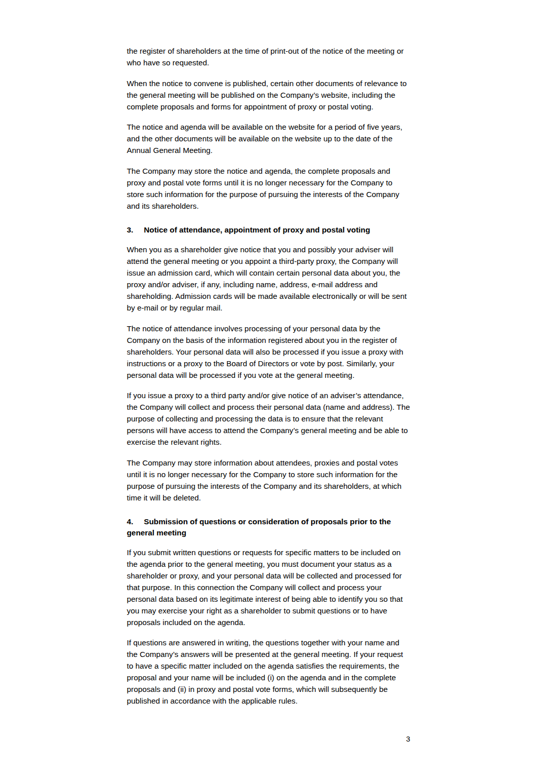the register of shareholders at the time of print-out of the notice of the meeting or who have so requested.
When the notice to convene is published, certain other documents of relevance to the general meeting will be published on the Company’s website, including the complete proposals and forms for appointment of proxy or postal voting.
The notice and agenda will be available on the website for a period of five years, and the other documents will be available on the website up to the date of the Annual General Meeting.
The Company may store the notice and agenda, the complete proposals and proxy and postal vote forms until it is no longer necessary for the Company to store such information for the purpose of pursuing the interests of the Company and its shareholders.
3. Notice of attendance, appointment of proxy and postal voting
When you as a shareholder give notice that you and possibly your adviser will attend the general meeting or you appoint a third-party proxy, the Company will issue an admission card, which will contain certain personal data about you, the proxy and/or adviser, if any, including name, address, e-mail address and shareholding. Admission cards will be made available electronically or will be sent by e-mail or by regular mail.
The notice of attendance involves processing of your personal data by the Company on the basis of the information registered about you in the register of shareholders. Your personal data will also be processed if you issue a proxy with instructions or a proxy to the Board of Directors or vote by post. Similarly, your personal data will be processed if you vote at the general meeting.
If you issue a proxy to a third party and/or give notice of an adviser’s attendance, the Company will collect and process their personal data (name and address). The purpose of collecting and processing the data is to ensure that the relevant persons will have access to attend the Company’s general meeting and be able to exercise the relevant rights.
The Company may store information about attendees, proxies and postal votes until it is no longer necessary for the Company to store such information for the purpose of pursuing the interests of the Company and its shareholders, at which time it will be deleted.
4. Submission of questions or consideration of proposals prior to the general meeting
If you submit written questions or requests for specific matters to be included on the agenda prior to the general meeting, you must document your status as a shareholder or proxy, and your personal data will be collected and processed for that purpose. In this connection the Company will collect and process your personal data based on its legitimate interest of being able to identify you so that you may exercise your right as a shareholder to submit questions or to have proposals included on the agenda.
If questions are answered in writing, the questions together with your name and the Company’s answers will be presented at the general meeting. If your request to have a specific matter included on the agenda satisfies the requirements, the proposal and your name will be included (i) on the agenda and in the complete proposals and (ii) in proxy and postal vote forms, which will subsequently be published in accordance with the applicable rules.
3